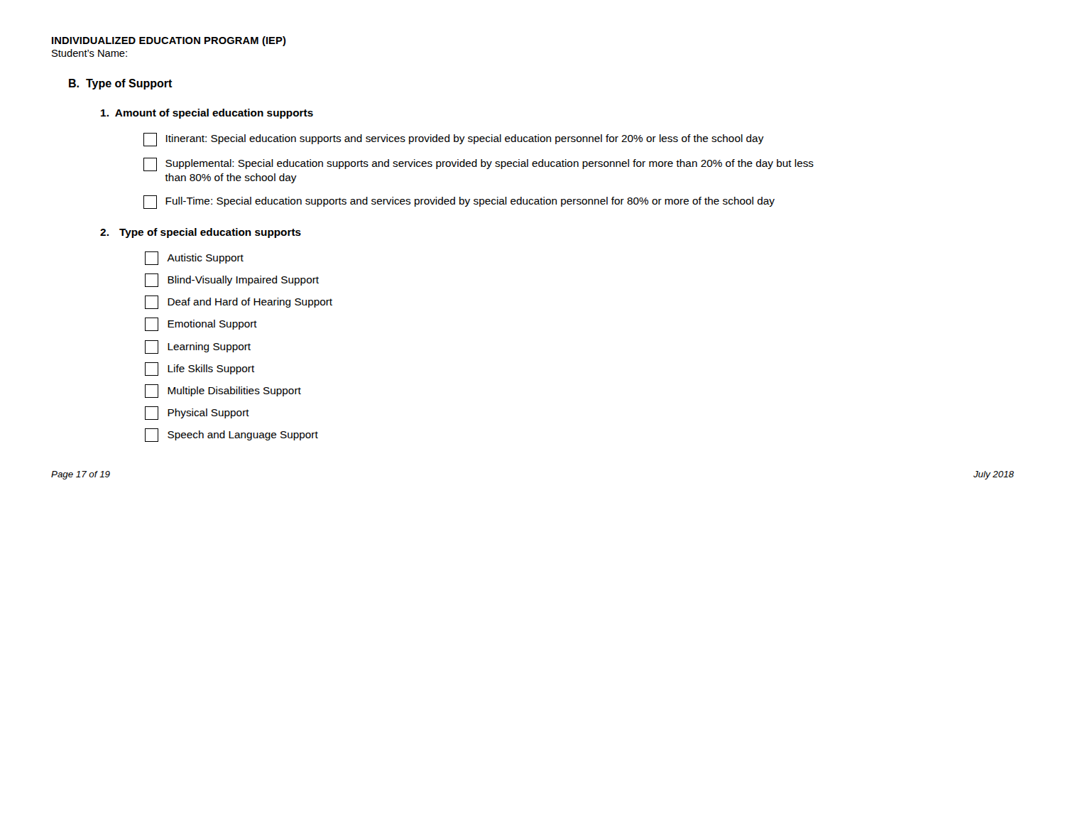INDIVIDUALIZED EDUCATION PROGRAM (IEP)
Student’s Name:
B. Type of Support
1. Amount of special education supports
Itinerant: Special education supports and services provided by special education personnel for 20% or less of the school day
Supplemental: Special education supports and services provided by special education personnel for more than 20% of the day but less than 80% of the school day
Full-Time: Special education supports and services provided by special education personnel for 80% or more of the school day
2. Type of special education supports
Autistic Support
Blind-Visually Impaired Support
Deaf and Hard of Hearing Support
Emotional Support
Learning Support
Life Skills Support
Multiple Disabilities Support
Physical Support
Speech and Language Support
Page 17 of 19 July 2018